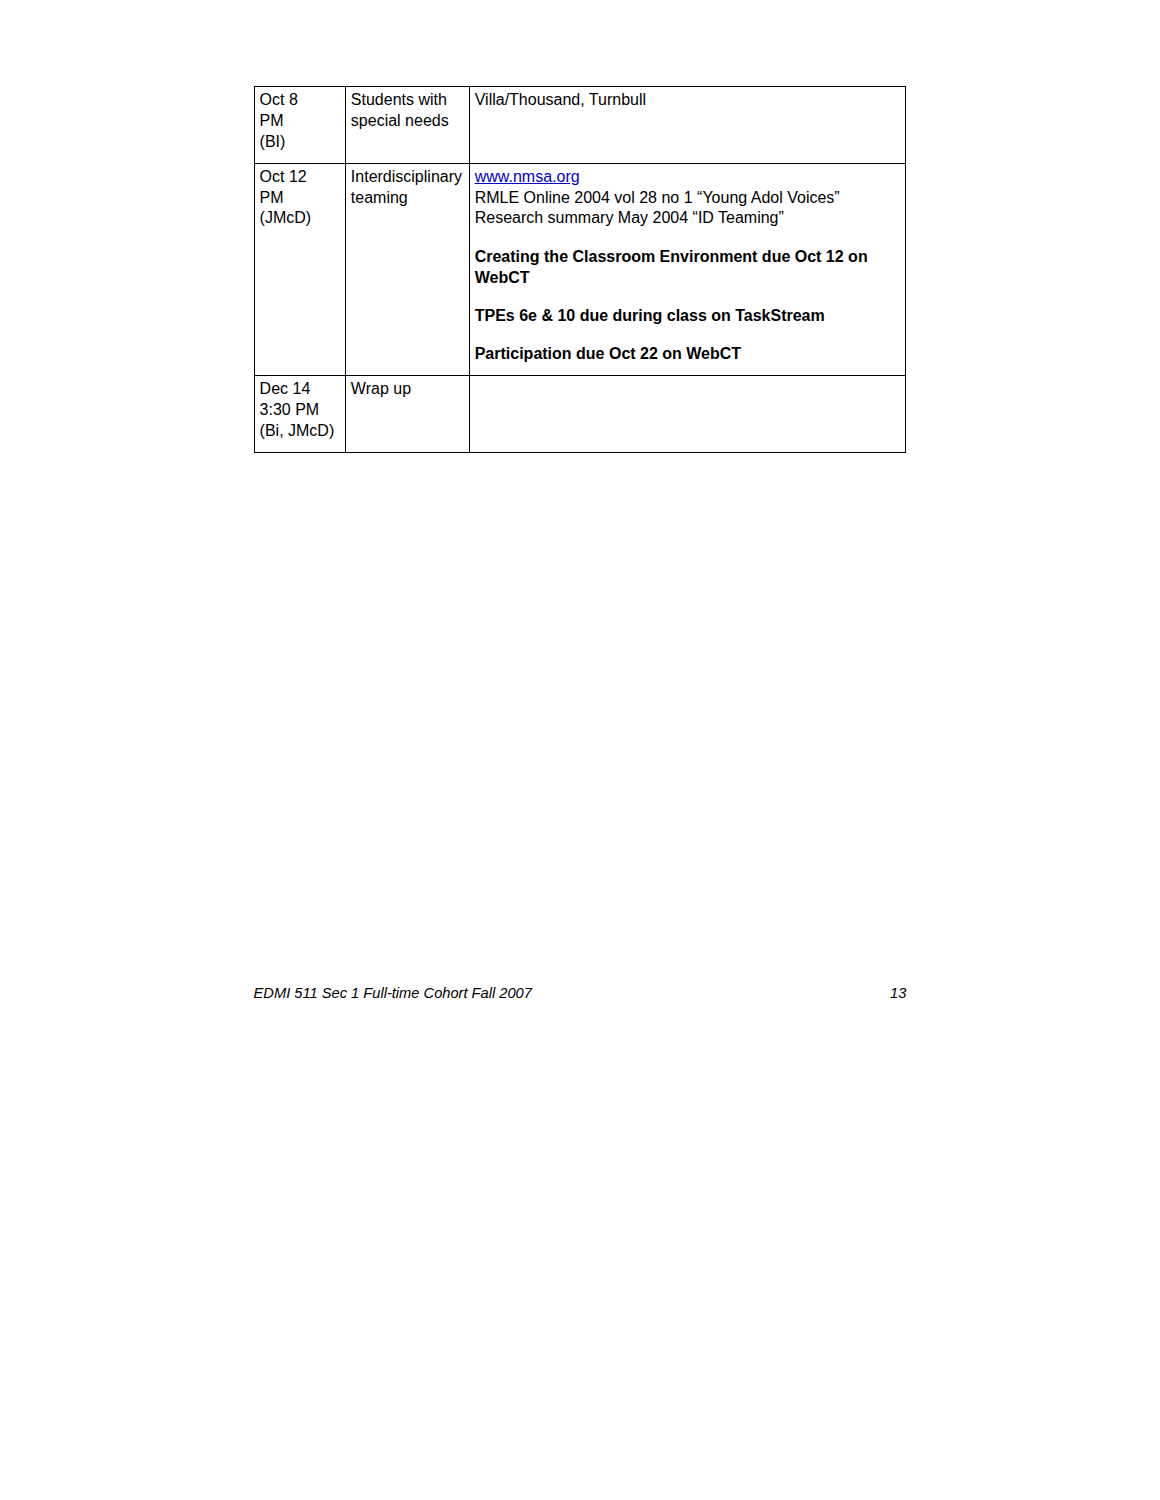| Oct 8 PM (BI) | Students with special needs | Villa/Thousand, Turnbull |
| Oct 12 PM (JMcD) | Interdisciplinary teaming | www.nmsa.org RMLE Online 2004 vol 28 no 1 “Young Adol Voices” Research summary May 2004 “ID Teaming” Creating the Classroom Environment due Oct 12 on WebCT TPEs 6e & 10 due during class on TaskStream Participation due Oct 22 on WebCT |
| Dec 14 3:30 PM (Bi, JMcD) | Wrap up | |
EDMI 511 Sec 1 Full-time Cohort Fall 2007 13